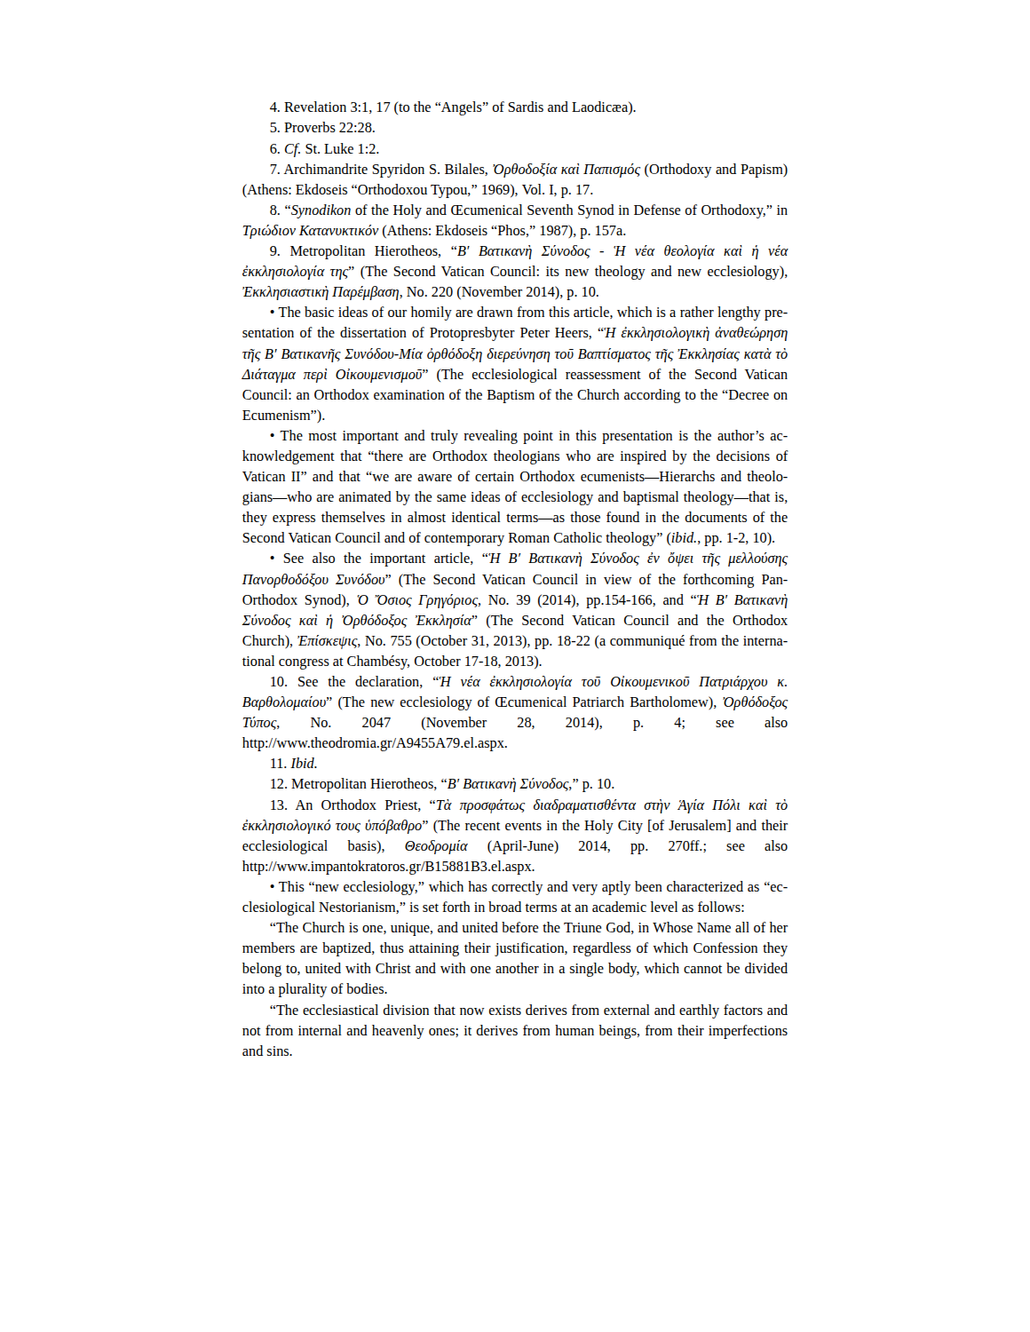4. Revelation 3:1, 17 (to the “Angels” of Sardis and Laodicæa).
5. Proverbs 22:28.
6. Cf. St. Luke 1:2.
7. Archimandrite Spyridon S. Bilales, Ὀρθοδοξία καὶ Παπισμός (Orthodoxy and Papism) (Athens: Ekdoseis “Orthodoxou Typou,” 1969), Vol. I, p. 17.
8. “Synodikon of the Holy and Œcumenical Seventh Synod in Defense of Orthodoxy,” in Τριώδιον Κατανυκτικόν (Athens: Ekdoseis “Phos,” 1987), p. 157a.
9. Metropolitan Hierotheos, “Β′ Βατικανὴ Σύνοδος - Ἡ νέα θεολογία καὶ ἡ νέα ἐκκλησιολογία της” (The Second Vatican Council: its new theology and new ecclesiology), Ἐκκλησιαστικὴ Παρέμβαση, No. 220 (November 2014), p. 10.
• The basic ideas of our homily are drawn from this article, which is a rather lengthy presentation of the dissertation of Protopresbyter Peter Heers, “Ἡ ἐκκλησιολογικὴ ἀναθεώρηση τῆς Β′ Βατικανῆς Συνόδου-Μία ὀρθόδοξη διερεύνηση τοῦ Βαπτίσματος τῆς Ἐκκλησίας κατὰ τὸ Διάταγμα περὶ Οἰκουμενισμοῦ” (The ecclesiological reassessment of the Second Vatican Council: an Orthodox examination of the Baptism of the Church according to the “Decree on Ecumenism”).
• The most important and truly revealing point in this presentation is the author’s acknowledgement that “there are Orthodox theologians who are inspired by the decisions of Vatican II” and that “we are aware of certain Orthodox ecumenists—Hierarchs and theologians—who are animated by the same ideas of ecclesiology and baptismal theology—that is, they express themselves in almost identical terms—as those found in the documents of the Second Vatican Council and of contemporary Roman Catholic theology” (ibid., pp. 1-2, 10).
• See also the important article, “Ἡ Β′ Βατικανὴ Σύνοδος ἐν ὄψει τῆς μελλούσης Πανορθοδόξου Συνόδου” (The Second Vatican Council in view of the forthcoming Pan-Orthodox Synod), Ὁ Ὄσιος Γρηγόριος, No. 39 (2014), pp.154-166, and “Ἡ Β′ Βατικανὴ Σύνοδος καὶ ἡ Ὀρθόδοξος Ἐκκλησία” (The Second Vatican Council and the Orthodox Church), Ἐπίσκεψις, No. 755 (October 31, 2013), pp. 18-22 (a communiqué from the international congress at Chambésy, October 17-18, 2013).
10. See the declaration, “Ἡ νέα ἐκκλησιολογία τοῦ Οἰκουμενικοῦ Πατριάρχου κ. Βαρθολομαίου” (The new ecclesiology of Œcumenical Patriarch Bartholomew), Ὀρθόδοξος Τύπος, No. 2047 (November 28, 2014), p. 4; see also http://www.theodromia.gr/A9455A79.el.aspx.
11. Ibid.
12. Metropolitan Hierotheos, “Β′ Βατικανὴ Σύνοδος,” p. 10.
13. An Orthodox Priest, “Τὰ προσφάτως διαδραματισθέντα στὴν Ἁγία Πόλι καὶ τὸ ἐκκλησιολογικό τους ὑπόβαθρο” (The recent events in the Holy City [of Jerusalem] and their ecclesiological basis), Θεοδρομία (April-June) 2014, pp. 270ff.; see also http://www.impantokratoros.gr/B15881B3.el.aspx.
• This “new ecclesiology,” which has correctly and very aptly been characterized as “ecclesiological Nestorianism,” is set forth in broad terms at an academic level as follows:
“The Church is one, unique, and united before the Triune God, in Whose Name all of her members are baptized, thus attaining their justification, regardless of which Confession they belong to, united with Christ and with one another in a single body, which cannot be divided into a plurality of bodies.
“The ecclesiastical division that now exists derives from external and earthly factors and not from internal and heavenly ones; it derives from human beings, from their imperfections and sins.